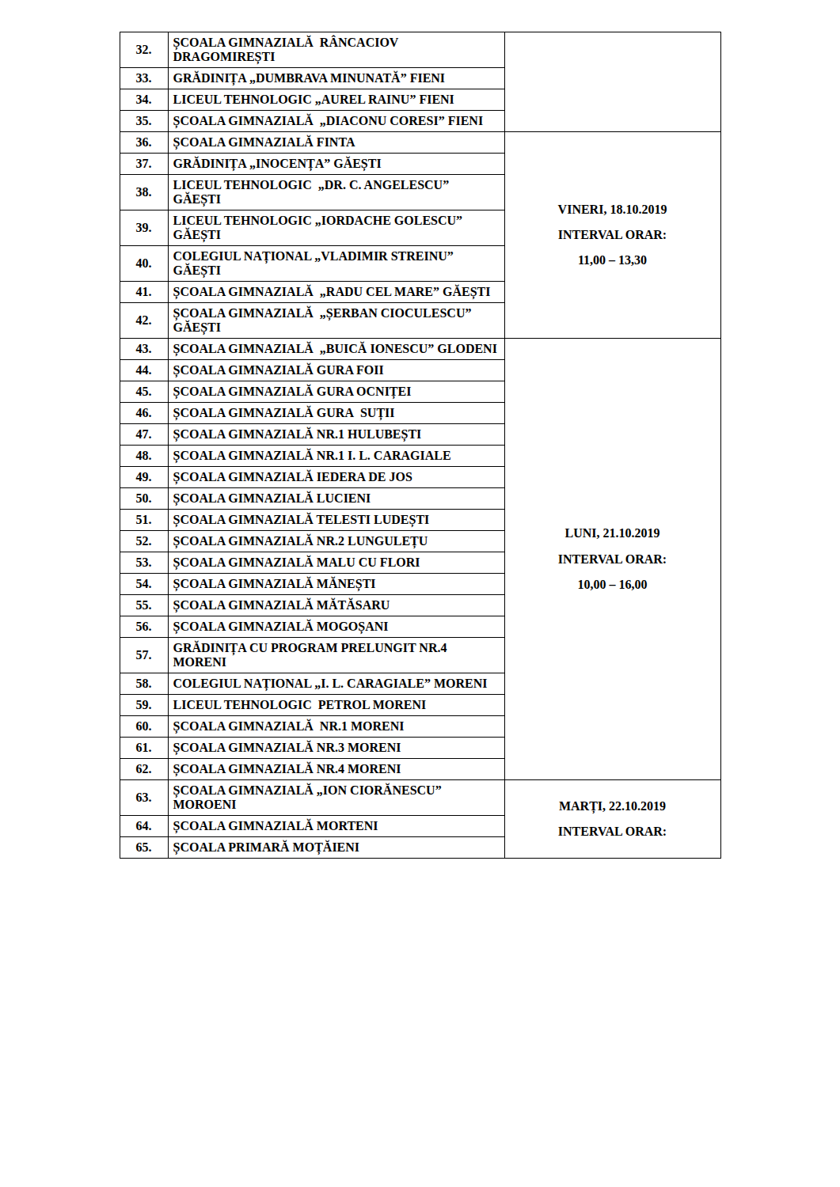| 32. | ȘCOALA GIMNAZIALĂ RÂNCACIOV DRAGOMIREȘTI | |
| 33. | GRĂDINIȚA „DUMBRAVA MINUNATĂ” FIENI |
| 34. | LICEUL TEHNOLOGIC „AUREL RAINU” FIENI |
| 35. | ȘCOALA GIMNAZIALĂ „DIACONU CORESI” FIENI |
| 36. | ȘCOALA GIMNAZIALĂ FINTA | VINERI, 18.10.2019 INTERVAL ORAR: 11,00 – 13,30 |
| 37. | GRĂDINIȚA „INOCENȚA” GĂEȘTI |
| 38. | LICEUL TEHNOLOGIC „DR. C. ANGELESCU” GĂEȘTI |
| 39. | LICEUL TEHNOLOGIC „IORDACHE GOLESCU” GĂEȘTI |
| 40. | COLEGIUL NAȚIONAL „VLADIMIR STREINU” GĂEȘTI |
| 41. | ȘCOALA GIMNAZIALĂ „RADU CEL MARE” GĂEȘTI |
| 42. | ȘCOALA GIMNAZIALĂ „ȘERBAN CIOCULESCU” GĂEȘTI |
| 43. | ȘCOALA GIMNAZIALĂ „BUICĂ IONESCU” GLODENI | LUNI, 21.10.2019 INTERVAL ORAR: 10,00 – 16,00 |
| 44. | ȘCOALA GIMNAZIALĂ GURA FOII |
| 45. | ȘCOALA GIMNAZIALĂ GURA OCNIȚEI |
| 46. | ȘCOALA GIMNAZIALĂ GURA SUȚII |
| 47. | ȘCOALA GIMNAZIALĂ NR.1 HULUBEȘTI |
| 48. | ȘCOALA GIMNAZIALĂ NR.1 I. L. CARAGIALE |
| 49. | ȘCOALA GIMNAZIALĂ IEDERA DE JOS |
| 50. | ȘCOALA GIMNAZIALĂ LUCIENI |
| 51. | ȘCOALA GIMNAZIALĂ TELESTI LUDEȘTI |
| 52. | ȘCOALA GIMNAZIALĂ NR.2 LUNGULEȚU |
| 53. | ȘCOALA GIMNAZIALĂ MALU CU FLORI |
| 54. | ȘCOALA GIMNAZIALĂ MĂNEȘTI |
| 55. | ȘCOALA GIMNAZIALĂ MĂTĂSARU |
| 56. | ȘCOALA GIMNAZIALĂ MOGOȘANI |
| 57. | GRĂDINIȚA CU PROGRAM PRELUNGIT NR.4 MORENI |
| 58. | COLEGIUL NAȚIONAL „I. L. CARAGIALE” MORENI |
| 59. | LICEUL TEHNOLOGIC PETROL MORENI |
| 60. | ȘCOALA GIMNAZIALĂ NR.1 MORENI |
| 61. | ȘCOALA GIMNAZIALĂ NR.3 MORENI |
| 62. | ȘCOALA GIMNAZIALĂ NR.4 MORENI |
| 63. | ȘCOALA GIMNAZIALĂ „ION CIORĂNESCU” MOROENI | MARȚI, 22.10.2019 INTERVAL ORAR: |
| 64. | ȘCOALA GIMNAZIALĂ MORTENI |
| 65. | ȘCOALA PRIMARĂ MOȚĂIENI |